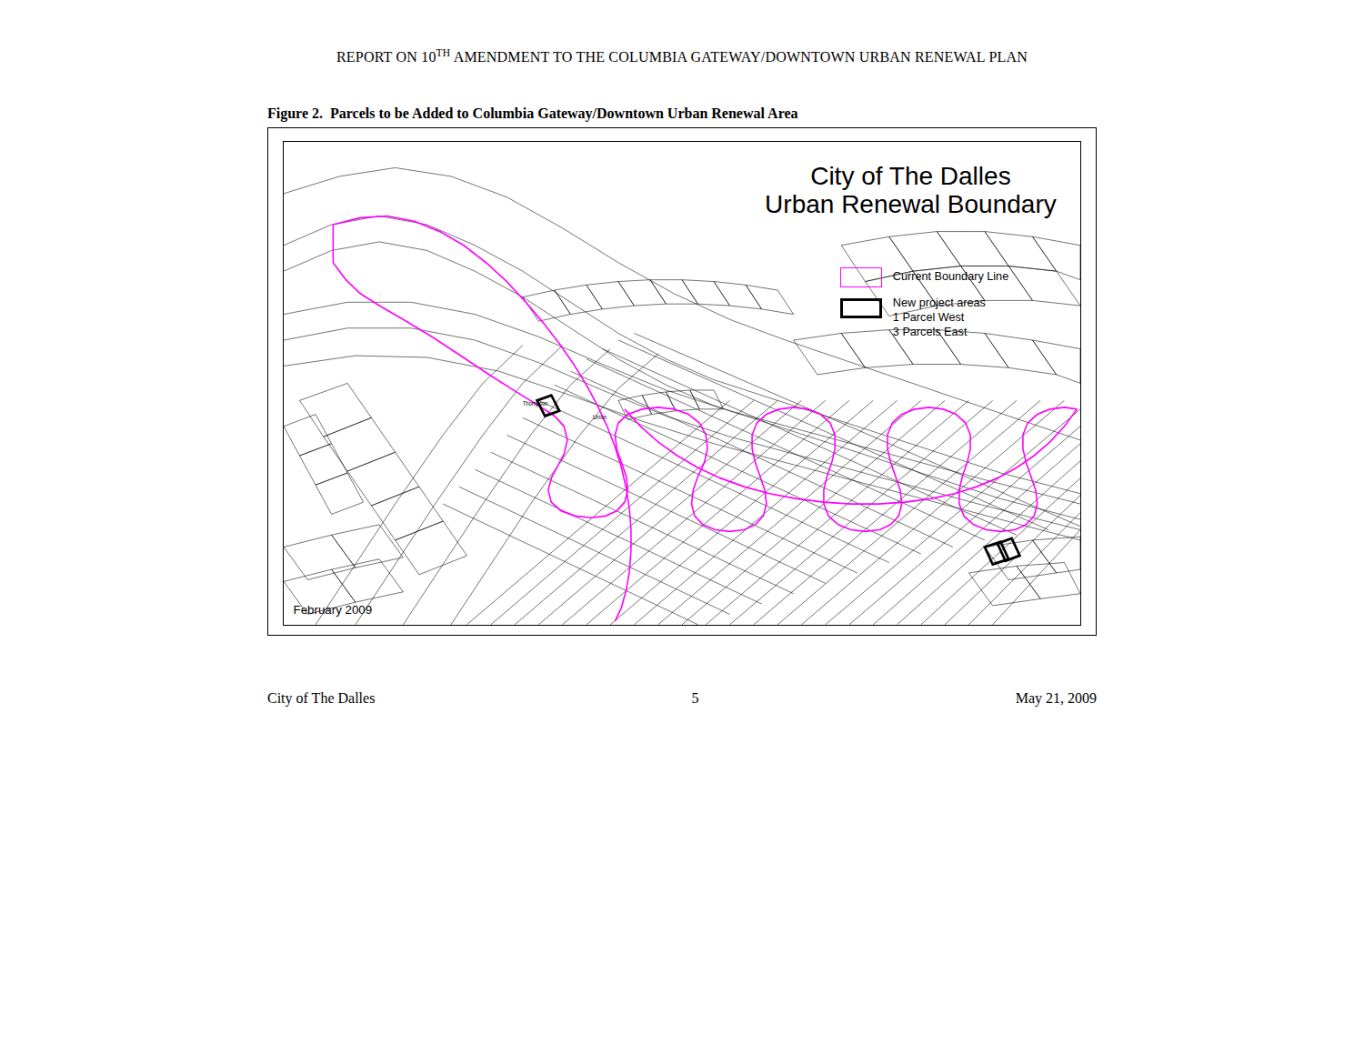REPORT ON 10TH AMENDMENT TO THE COLUMBIA GATEWAY/DOWNTOWN URBAN RENEWAL PLAN
Figure 2. Parcels to be Added to Columbia Gateway/Downtown Urban Renewal Area
Thompson Union
City of The Dalles
Urban Renewal Boundary
Current Boundary Line
New project areas
1 Parcel West
3 Parcels East
February 2009
City of The Dalles
5
May 21, 2009